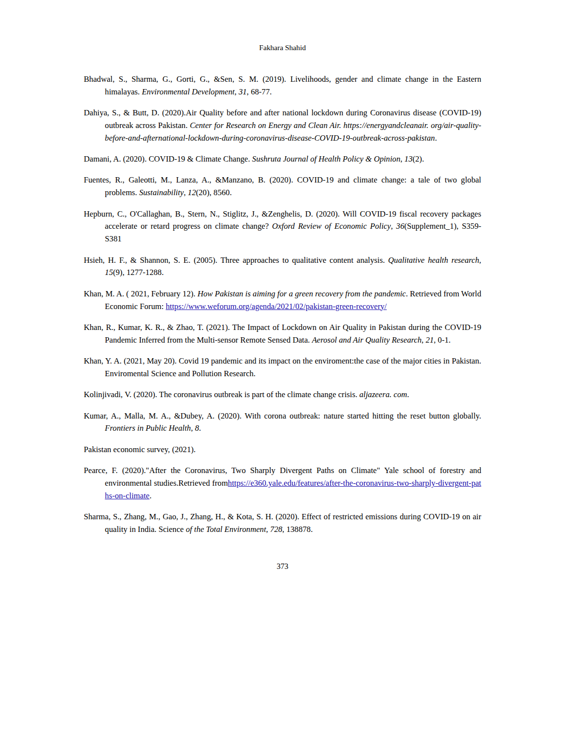Fakhara Shahid
Bhadwal, S., Sharma, G., Gorti, G., &Sen, S. M. (2019). Livelihoods, gender and climate change in the Eastern himalayas. Environmental Development, 31, 68-77.
Dahiya, S., & Butt, D. (2020).Air Quality before and after national lockdown during Coronavirus disease (COVID-19) outbreak across Pakistan. Center for Research on Energy and Clean Air. https://energyandcleanair. org/air-quality-before-and-afternational-lockdown-during-coronavirus-disease-COVID-19-outbreak-across-pakistan.
Damani, A. (2020). COVID-19 & Climate Change. Sushruta Journal of Health Policy & Opinion, 13(2).
Fuentes, R., Galeotti, M., Lanza, A., &Manzano, B. (2020). COVID-19 and climate change: a tale of two global problems. Sustainability, 12(20), 8560.
Hepburn, C., O'Callaghan, B., Stern, N., Stiglitz, J., &Zenghelis, D. (2020). Will COVID-19 fiscal recovery packages accelerate or retard progress on climate change? Oxford Review of Economic Policy, 36(Supplement_1), S359-S381
Hsieh, H. F., & Shannon, S. E. (2005). Three approaches to qualitative content analysis. Qualitative health research, 15(9), 1277-1288.
Khan, M. A. ( 2021, February 12). How Pakistan is aiming for a green recovery from the pandemic. Retrieved from World Economic Forum: https://www.weforum.org/agenda/2021/02/pakistan-green-recovery/
Khan, R., Kumar, K. R., & Zhao, T. (2021). The Impact of Lockdown on Air Quality in Pakistan during the COVID-19 Pandemic Inferred from the Multi-sensor Remote Sensed Data. Aerosol and Air Quality Research, 21, 0-1.
Khan, Y. A. (2021, May 20). Covid 19 pandemic and its impact on the enviroment:the case of the major cities in Pakistan. Enviromental Science and Pollution Research.
Kolinjivadi, V. (2020). The coronavirus outbreak is part of the climate change crisis. aljazeera. com.
Kumar, A., Malla, M. A., &Dubey, A. (2020). With corona outbreak: nature started hitting the reset button globally. Frontiers in Public Health, 8.
Pakistan economic survey, (2021).
Pearce, F. (2020)."After the Coronavirus, Two Sharply Divergent Paths on Climate" Yale school of forestry and environmental studies.Retrieved fromhttps://e360.yale.edu/features/after-the-coronavirus-two-sharply-divergent-paths-on-climate.
Sharma, S., Zhang, M., Gao, J., Zhang, H., & Kota, S. H. (2020). Effect of restricted emissions during COVID-19 on air quality in India. Science of the Total Environment, 728, 138878.
373